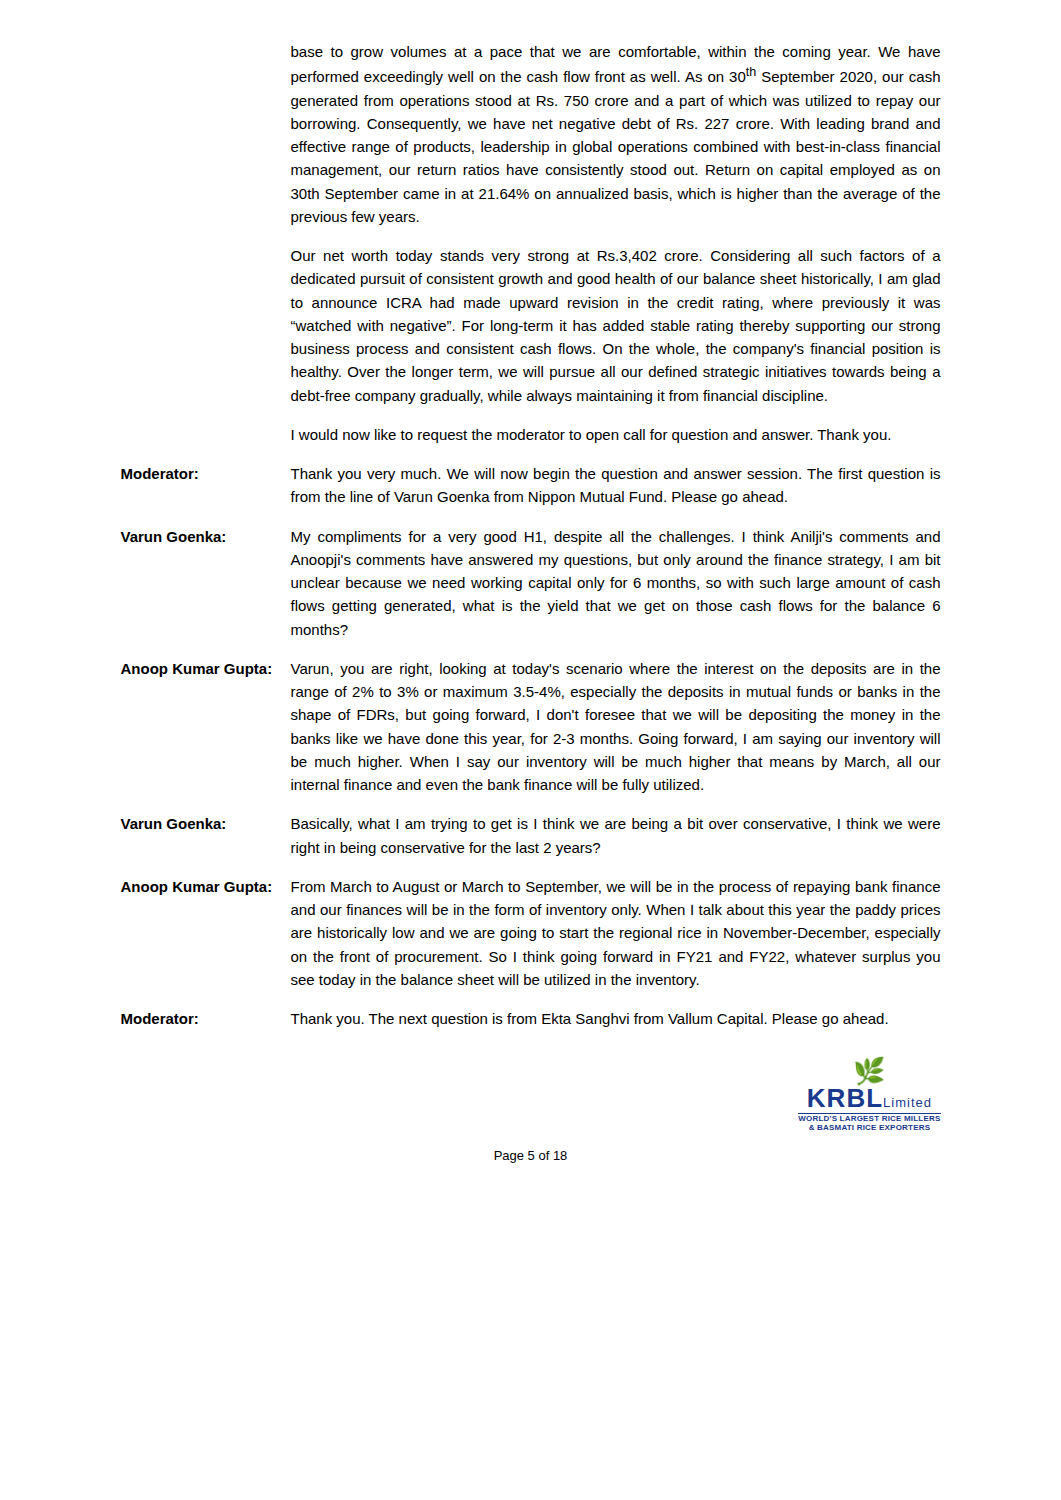base to grow volumes at a pace that we are comfortable, within the coming year. We have performed exceedingly well on the cash flow front as well. As on 30th September 2020, our cash generated from operations stood at Rs. 750 crore and a part of which was utilized to repay our borrowing. Consequently, we have net negative debt of Rs. 227 crore. With leading brand and effective range of products, leadership in global operations combined with best-in-class financial management, our return ratios have consistently stood out. Return on capital employed as on 30th September came in at 21.64% on annualized basis, which is higher than the average of the previous few years.
Our net worth today stands very strong at Rs.3,402 crore. Considering all such factors of a dedicated pursuit of consistent growth and good health of our balance sheet historically, I am glad to announce ICRA had made upward revision in the credit rating, where previously it was “watched with negative”. For long-term it has added stable rating thereby supporting our strong business process and consistent cash flows. On the whole, the company's financial position is healthy. Over the longer term, we will pursue all our defined strategic initiatives towards being a debt-free company gradually, while always maintaining it from financial discipline.
I would now like to request the moderator to open call for question and answer. Thank you.
Moderator:
Thank you very much. We will now begin the question and answer session. The first question is from the line of Varun Goenka from Nippon Mutual Fund. Please go ahead.
Varun Goenka:
My compliments for a very good H1, despite all the challenges. I think Anilji's comments and Anoopji's comments have answered my questions, but only around the finance strategy, I am bit unclear because we need working capital only for 6 months, so with such large amount of cash flows getting generated, what is the yield that we get on those cash flows for the balance 6 months?
Anoop Kumar Gupta:
Varun, you are right, looking at today's scenario where the interest on the deposits are in the range of 2% to 3% or maximum 3.5-4%, especially the deposits in mutual funds or banks in the shape of FDRs, but going forward, I don't foresee that we will be depositing the money in the banks like we have done this year, for 2-3 months. Going forward, I am saying our inventory will be much higher. When I say our inventory will be much higher that means by March, all our internal finance and even the bank finance will be fully utilized.
Varun Goenka:
Basically, what I am trying to get is I think we are being a bit over conservative, I think we were right in being conservative for the last 2 years?
Anoop Kumar Gupta:
From March to August or March to September, we will be in the process of repaying bank finance and our finances will be in the form of inventory only. When I talk about this year the paddy prices are historically low and we are going to start the regional rice in November-December, especially on the front of procurement. So I think going forward in FY21 and FY22, whatever surplus you see today in the balance sheet will be utilized in the inventory.
Moderator:
Thank you. The next question is from Ekta Sanghvi from Vallum Capital. Please go ahead.
🌿
KRBLLimited
WORLD'S LARGEST RICE MILLERS
& BASMATI RICE EXPORTERS
Page 5 of 18